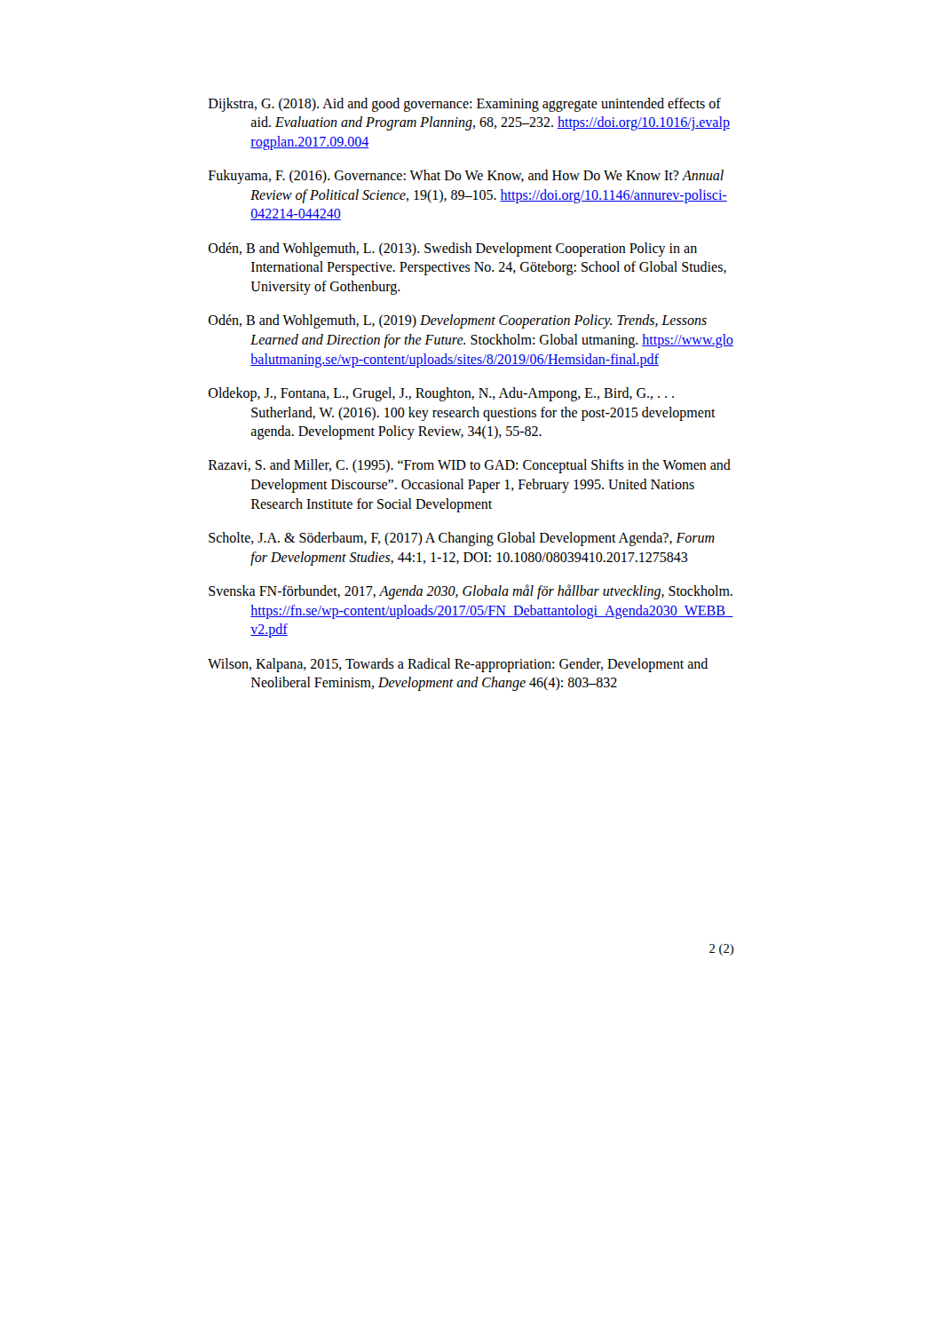Dijkstra, G. (2018). Aid and good governance: Examining aggregate unintended effects of aid. Evaluation and Program Planning, 68, 225–232. https://doi.org/10.1016/j.evalprogplan.2017.09.004
Fukuyama, F. (2016). Governance: What Do We Know, and How Do We Know It? Annual Review of Political Science, 19(1), 89–105. https://doi.org/10.1146/annurev-polisci-042214-044240
Odén, B and Wohlgemuth, L. (2013). Swedish Development Cooperation Policy in an International Perspective. Perspectives No. 24, Göteborg: School of Global Studies, University of Gothenburg.
Odén, B and Wohlgemuth, L, (2019) Development Cooperation Policy. Trends, Lessons Learned and Direction for the Future. Stockholm: Global utmaning. https://www.globalutmaning.se/wp-content/uploads/sites/8/2019/06/Hemsidan-final.pdf
Oldekop, J., Fontana, L., Grugel, J., Roughton, N., Adu-Ampong, E., Bird, G., . . . Sutherland, W. (2016). 100 key research questions for the post-2015 development agenda. Development Policy Review, 34(1), 55-82.
Razavi, S. and Miller, C. (1995). “From WID to GAD: Conceptual Shifts in the Women and Development Discourse”. Occasional Paper 1, February 1995. United Nations Research Institute for Social Development
Scholte, J.A. & Söderbaum, F, (2017) A Changing Global Development Agenda?, Forum for Development Studies, 44:1, 1-12, DOI: 10.1080/08039410.2017.1275843
Svenska FN-förbundet, 2017, Agenda 2030, Globala mål för hållbar utveckling, Stockholm. https://fn.se/wp-content/uploads/2017/05/FN_Debattantologi_Agenda2030_WEBB_v2.pdf
Wilson, Kalpana, 2015, Towards a Radical Re-appropriation: Gender, Development and Neoliberal Feminism, Development and Change 46(4): 803–832
2 (2)